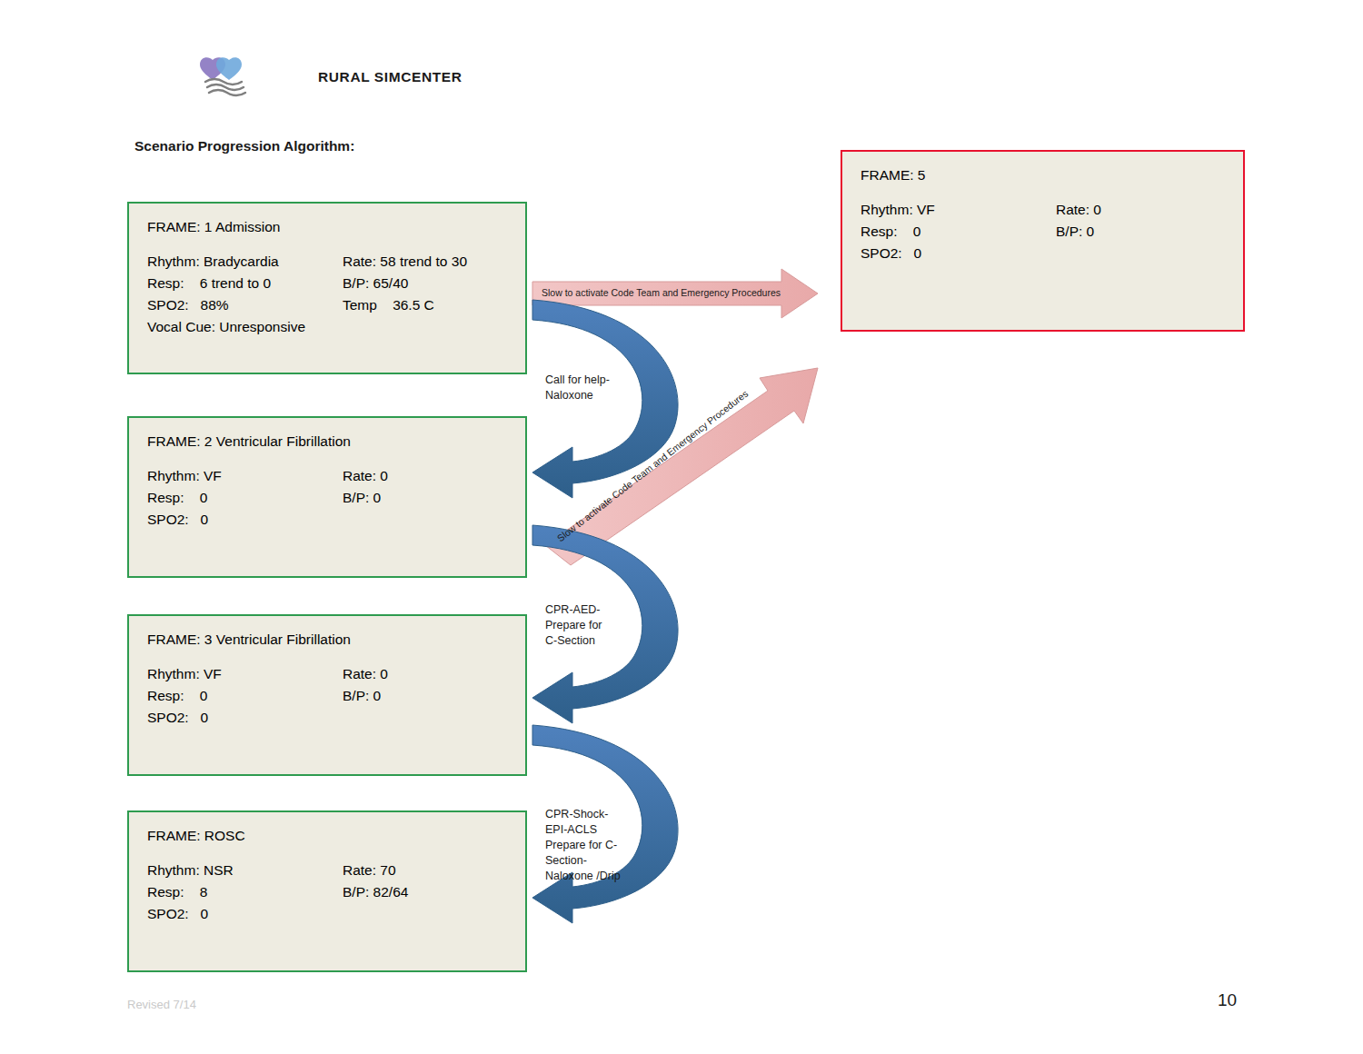RURAL SIMCENTER
Scenario Progression Algorithm:
FRAME: 1 Admission
Rhythm: Bradycardia
Rate: 58 trend to 30
Resp: 6 trend to 0
B/P: 65/40
SPO2: 88%
Temp 36.5 C
Vocal Cue: Unresponsive
FRAME: 2 Ventricular Fibrillation
Rhythm: VF
Rate: 0
Resp: 0
B/P: 0
SPO2: 0
FRAME: 3 Ventricular Fibrillation
Rhythm: VF
Rate: 0
Resp: 0
B/P: 0
SPO2: 0
FRAME: ROSC
Rhythm: NSR
Rate: 70
Resp: 8
B/P: 82/64
SPO2: 0
FRAME: 5
Rhythm: VF
Rate: 0
Resp: 0
B/P: 0
SPO2: 0
Slow to activate Code Team and Emergency Procedures
Call for help-
Naloxone
Slow to activate Code Team and Emergency Procedures
CPR-AED-
Prepare for
C-Section
CPR-Shock-
EPI-ACLS
Prepare for C-
Section-
Naloxone /Drip
Revised 7/14
10